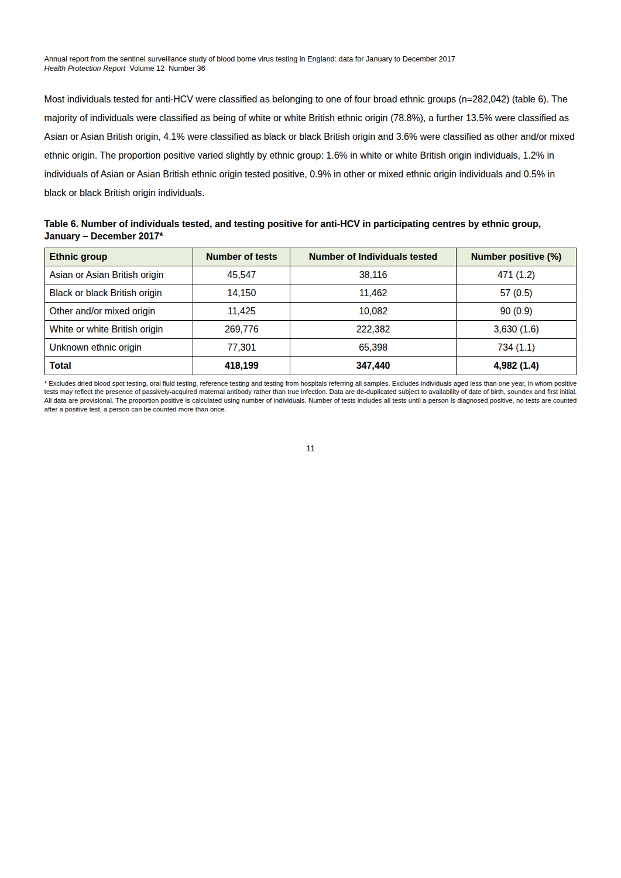Annual report from the sentinel surveillance study of blood borne virus testing in England: data for January to December 2017
Health Protection Report Volume 12 Number 36
Most individuals tested for anti-HCV were classified as belonging to one of four broad ethnic groups (n=282,042) (table 6). The majority of individuals were classified as being of white or white British ethnic origin (78.8%), a further 13.5% were classified as Asian or Asian British origin, 4.1% were classified as black or black British origin and 3.6% were classified as other and/or mixed ethnic origin. The proportion positive varied slightly by ethnic group: 1.6% in white or white British origin individuals, 1.2% in individuals of Asian or Asian British ethnic origin tested positive, 0.9% in other or mixed ethnic origin individuals and 0.5% in black or black British origin individuals.
Table 6. Number of individuals tested, and testing positive for anti-HCV in participating centres by ethnic group, January – December 2017*
| Ethnic group | Number of tests | Number of Individuals tested | Number positive (%) |
| --- | --- | --- | --- |
| Asian or Asian British origin | 45,547 | 38,116 | 471 (1.2) |
| Black or black British origin | 14,150 | 11,462 | 57 (0.5) |
| Other and/or mixed origin | 11,425 | 10,082 | 90 (0.9) |
| White or white British origin | 269,776 | 222,382 | 3,630 (1.6) |
| Unknown ethnic origin | 77,301 | 65,398 | 734 (1.1) |
| Total | 418,199 | 347,440 | 4,982 (1.4) |
* Excludes dried blood spot testing, oral fluid testing, reference testing and testing from hospitals referring all samples. Excludes individuals aged less than one year, in whom positive tests may reflect the presence of passively-acquired maternal antibody rather than true infection. Data are de-duplicated subject to availability of date of birth, soundex and first initial. All data are provisional. The proportion positive is calculated using number of individuals. Number of tests includes all tests until a person is diagnosed positive, no tests are counted after a positive test, a person can be counted more than once.
11